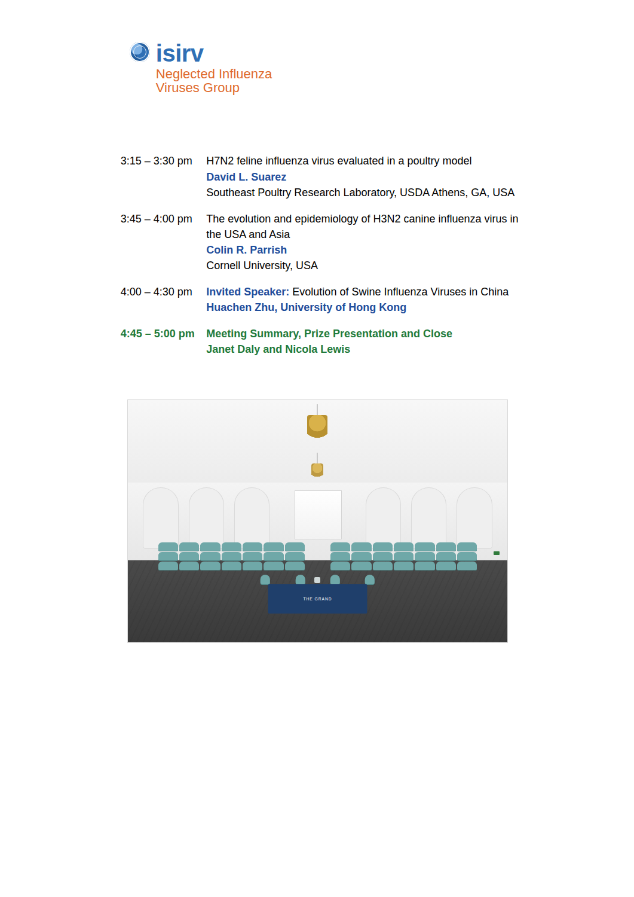isirv
Neglected Influenza
Viruses Group
| 3:15 – 3:30 pm | H7N2 feline influenza virus evaluated in a poultry model David L. Suarez Southeast Poultry Research Laboratory, USDA Athens, GA, USA |
| 3:45 – 4:00 pm | The evolution and epidemiology of H3N2 canine influenza virus in the USA and Asia Colin R. Parrish Cornell University, USA |
| 4:00 – 4:30 pm | Invited Speaker: Evolution of Swine Influenza Viruses in China Huachen Zhu, University of Hong Kong |
| 4:45 – 5:00 pm | Meeting Summary, Prize Presentation and Close Janet Daly and Nicola Lewis |